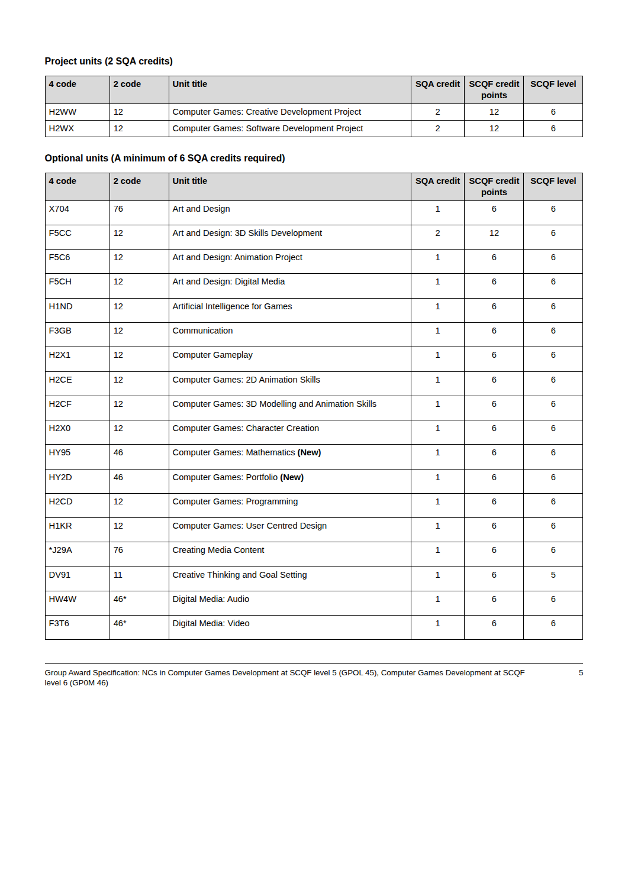Project units (2 SQA credits)
| 4 code | 2 code | Unit title | SQA credit | SCQF credit points | SCQF level |
| --- | --- | --- | --- | --- | --- |
| H2WW | 12 | Computer Games: Creative Development Project | 2 | 12 | 6 |
| H2WX | 12 | Computer Games: Software Development Project | 2 | 12 | 6 |
Optional units (A minimum of 6 SQA credits required)
| 4 code | 2 code | Unit title | SQA credit | SCQF credit points | SCQF level |
| --- | --- | --- | --- | --- | --- |
| X704 | 76 | Art and Design | 1 | 6 | 6 |
| F5CC | 12 | Art and Design: 3D Skills Development | 2 | 12 | 6 |
| F5C6 | 12 | Art and Design: Animation Project | 1 | 6 | 6 |
| F5CH | 12 | Art and Design: Digital Media | 1 | 6 | 6 |
| H1ND | 12 | Artificial Intelligence for Games | 1 | 6 | 6 |
| F3GB | 12 | Communication | 1 | 6 | 6 |
| H2X1 | 12 | Computer Gameplay | 1 | 6 | 6 |
| H2CE | 12 | Computer Games: 2D Animation Skills | 1 | 6 | 6 |
| H2CF | 12 | Computer Games: 3D Modelling and Animation Skills | 1 | 6 | 6 |
| H2X0 | 12 | Computer Games: Character Creation | 1 | 6 | 6 |
| HY95 | 46 | Computer Games: Mathematics (New) | 1 | 6 | 6 |
| HY2D | 46 | Computer Games: Portfolio (New) | 1 | 6 | 6 |
| H2CD | 12 | Computer Games: Programming | 1 | 6 | 6 |
| H1KR | 12 | Computer Games: User Centred Design | 1 | 6 | 6 |
| *J29A | 76 | Creating Media Content | 1 | 6 | 6 |
| DV91 | 11 | Creative Thinking and Goal Setting | 1 | 6 | 5 |
| HW4W | 46* | Digital Media: Audio | 1 | 6 | 6 |
| F3T6 | 46* | Digital Media: Video | 1 | 6 | 6 |
Group Award Specification: NCs in Computer Games Development at SCQF level 5 (GPOL 45), Computer Games Development at SCQF level 6 (GP0M 46)
5